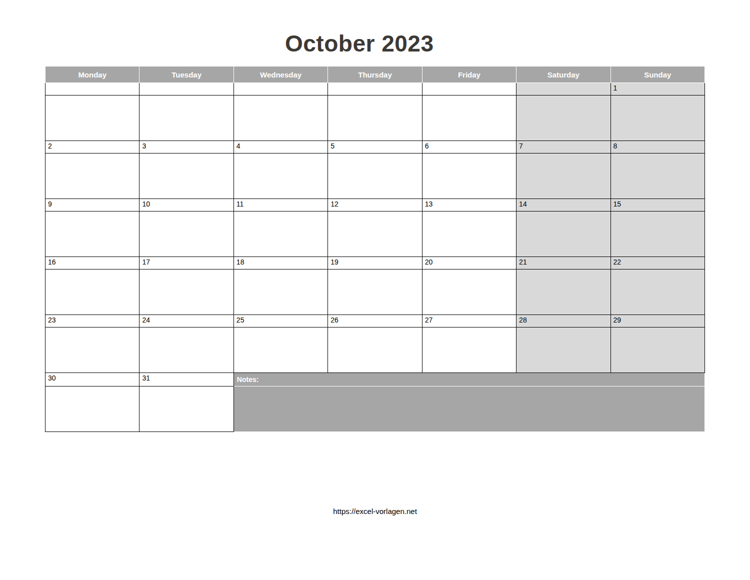October 2023
| Monday | Tuesday | Wednesday | Thursday | Friday | Saturday | Sunday |
| --- | --- | --- | --- | --- | --- | --- |
| | | | | | | 1 |
| 2 | 3 | 4 | 5 | 6 | 7 | 8 |
| 9 | 10 | 11 | 12 | 13 | 14 | 15 |
| 16 | 17 | 18 | 19 | 20 | 21 | 22 |
| 23 | 24 | 25 | 26 | 27 | 28 | 29 |
| 30 | 31 | Notes: |
https://excel-vorlagen.net